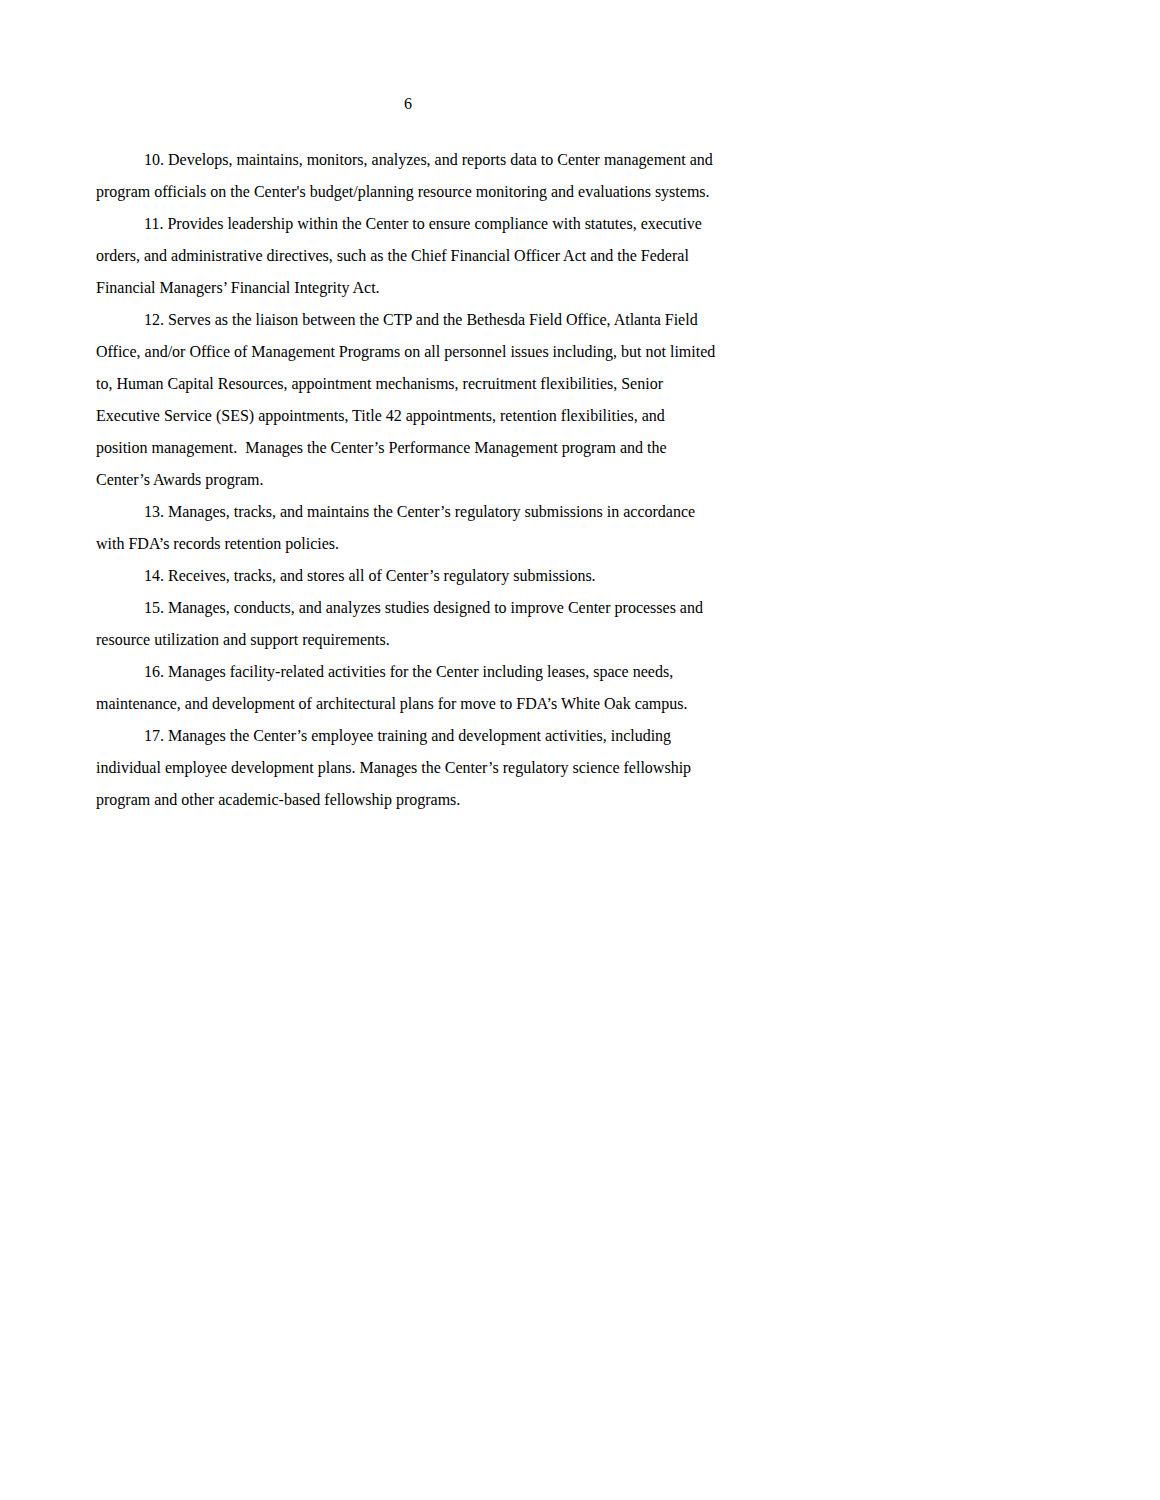6
10. Develops, maintains, monitors, analyzes, and reports data to Center management and program officials on the Center's budget/planning resource monitoring and evaluations systems.
11. Provides leadership within the Center to ensure compliance with statutes, executive orders, and administrative directives, such as the Chief Financial Officer Act and the Federal Financial Managers’ Financial Integrity Act.
12. Serves as the liaison between the CTP and the Bethesda Field Office, Atlanta Field Office, and/or Office of Management Programs on all personnel issues including, but not limited to, Human Capital Resources, appointment mechanisms, recruitment flexibilities, Senior Executive Service (SES) appointments, Title 42 appointments, retention flexibilities, and position management. Manages the Center’s Performance Management program and the Center’s Awards program.
13. Manages, tracks, and maintains the Center’s regulatory submissions in accordance with FDA’s records retention policies.
14. Receives, tracks, and stores all of Center’s regulatory submissions.
15. Manages, conducts, and analyzes studies designed to improve Center processes and resource utilization and support requirements.
16. Manages facility-related activities for the Center including leases, space needs, maintenance, and development of architectural plans for move to FDA’s White Oak campus.
17. Manages the Center’s employee training and development activities, including individual employee development plans. Manages the Center’s regulatory science fellowship program and other academic-based fellowship programs.